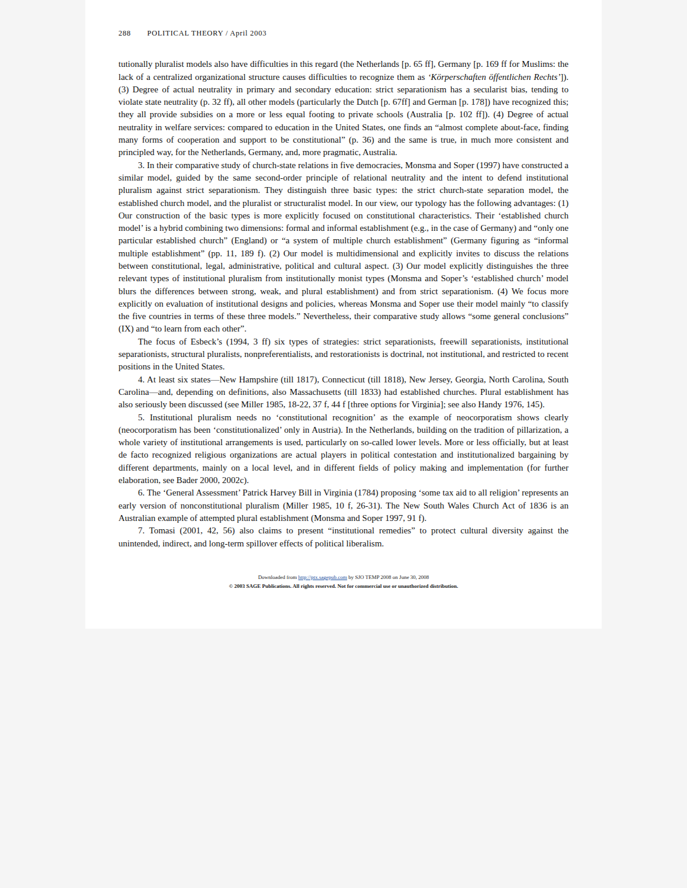288 POLITICAL THEORY / April 2003
tutionally pluralist models also have difficulties in this regard (the Netherlands [p. 65 ff], Germany [p. 169 ff for Muslims: the lack of a centralized organizational structure causes difficulties to recognize them as ‘Körperschaften öffentlichen Rechts’]). (3) Degree of actual neutrality in primary and secondary education: strict separationism has a secularist bias, tending to violate state neutrality (p. 32 ff), all other models (particularly the Dutch [p. 67ff] and German [p. 178]) have recognized this; they all provide subsidies on a more or less equal footing to private schools (Australia [p. 102 ff]). (4) Degree of actual neutrality in welfare services: compared to education in the United States, one finds an “almost complete about-face, finding many forms of cooperation and support to be constitutional” (p. 36) and the same is true, in much more consistent and principled way, for the Netherlands, Germany, and, more pragmatic, Australia.
3. In their comparative study of church-state relations in five democracies, Monsma and Soper (1997) have constructed a similar model, guided by the same second-order principle of relational neutrality and the intent to defend institutional pluralism against strict separationism. They distinguish three basic types: the strict church-state separation model, the established church model, and the pluralist or structuralist model. In our view, our typology has the following advantages: (1) Our construction of the basic types is more explicitly focused on constitutional characteristics. Their ‘established church model’ is a hybrid combining two dimensions: formal and informal establishment (e.g., in the case of Germany) and “only one particular established church” (England) or “a system of multiple church establishment” (Germany figuring as “informal multiple establishment” (pp. 11, 189 f). (2) Our model is multidimensional and explicitly invites to discuss the relations between constitutional, legal, administrative, political and cultural aspect. (3) Our model explicitly distinguishes the three relevant types of institutional pluralism from institutionally monist types (Monsma and Soper’s ‘established church’ model blurs the differences between strong, weak, and plural establishment) and from strict separationism. (4) We focus more explicitly on evaluation of institutional designs and policies, whereas Monsma and Soper use their model mainly “to classify the five countries in terms of these three models.” Nevertheless, their comparative study allows “some general conclusions” (IX) and “to learn from each other”.
The focus of Esbeck’s (1994, 3 ff) six types of strategies: strict separationists, freewill separationists, institutional separationists, structural pluralists, nonpreferentialists, and restorationists is doctrinal, not institutional, and restricted to recent positions in the United States.
4. At least six states—New Hampshire (till 1817), Connecticut (till 1818), New Jersey, Georgia, North Carolina, South Carolina—and, depending on definitions, also Massachusetts (till 1833) had established churches. Plural establishment has also seriously been discussed (see Miller 1985, 18-22, 37 f, 44 f [three options for Virginia]; see also Handy 1976, 145).
5. Institutional pluralism needs no ‘constitutional recognition’ as the example of neocorporatism shows clearly (neocorporatism has been ‘constitutionalized’ only in Austria). In the Netherlands, building on the tradition of pillarization, a whole variety of institutional arrangements is used, particularly on so-called lower levels. More or less officially, but at least de facto recognized religious organizations are actual players in political contestation and institutionalized bargaining by different departments, mainly on a local level, and in different fields of policy making and implementation (for further elaboration, see Bader 2000, 2002c).
6. The ‘General Assessment’ Patrick Harvey Bill in Virginia (1784) proposing ‘some tax aid to all religion’ represents an early version of nonconstitutional pluralism (Miller 1985, 10 f, 26-31). The New South Wales Church Act of 1836 is an Australian example of attempted plural establishment (Monsma and Soper 1997, 91 f).
7. Tomasi (2001, 42, 56) also claims to present “institutional remedies” to protect cultural diversity against the unintended, indirect, and long-term spillover effects of political liberalism.
Downloaded from http://ptx.sagepub.com by SJO TEMP 2008 on June 30, 2008
© 2003 SAGE Publications. All rights reserved. Not for commercial use or unauthorized distribution.